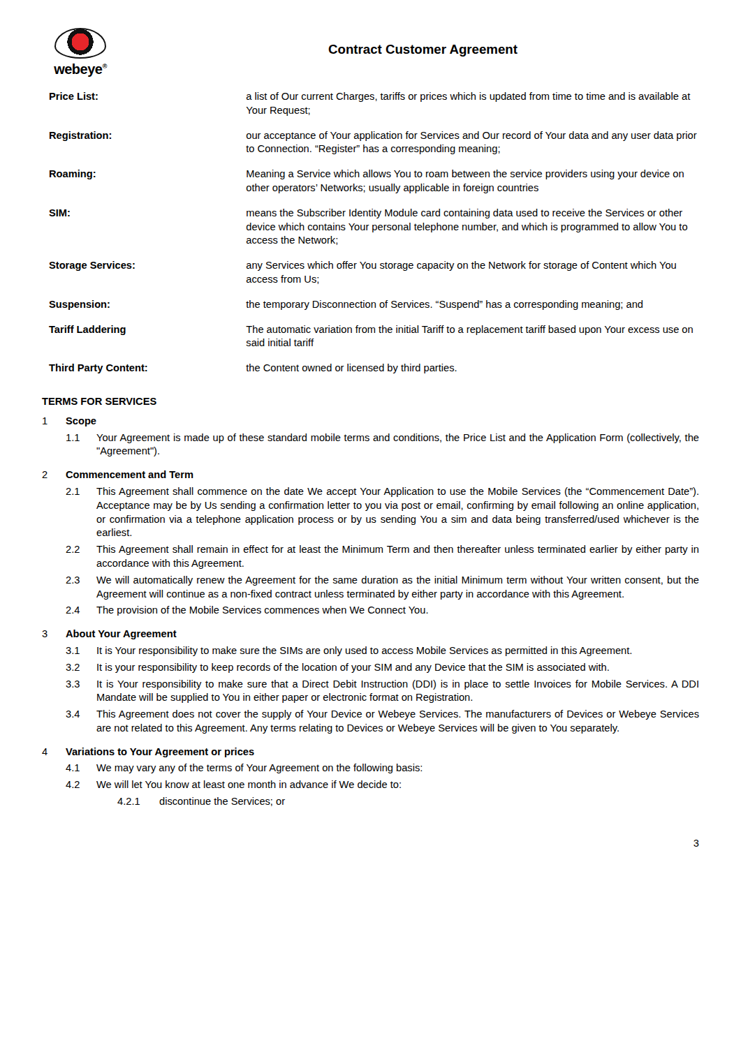webeye®
Contract Customer Agreement
| Price List: | a list of Our current Charges, tariffs or prices which is updated from time to time and is available at Your Request; |
| Registration: | our acceptance of Your application for Services and Our record of Your data and any user data prior to Connection. “Register” has a corresponding meaning; |
| Roaming: | Meaning a Service which allows You to roam between the service providers using your device on other operators’ Networks; usually applicable in foreign countries |
| SIM: | means the Subscriber Identity Module card containing data used to receive the Services or other device which contains Your personal telephone number, and which is programmed to allow You to access the Network; |
| Storage Services: | any Services which offer You storage capacity on the Network for storage of Content which You access from Us; |
| Suspension: | the temporary Disconnection of Services. “Suspend” has a corresponding meaning; and |
| Tariff Laddering | The automatic variation from the initial Tariff to a replacement tariff based upon Your excess use on said initial tariff |
| Third Party Content: | the Content owned or licensed by third parties. |
TERMS FOR SERVICES
Scope
Your Agreement is made up of these standard mobile terms and conditions, the Price List and the Application Form (collectively, the "Agreement").
Commencement and Term
This Agreement shall commence on the date We accept Your Application to use the Mobile Services (the “Commencement Date”). Acceptance may be by Us sending a confirmation letter to you via post or email, confirming by email following an online application, or confirmation via a telephone application process or by us sending You a sim and data being transferred/used whichever is the earliest.
This Agreement shall remain in effect for at least the Minimum Term and then thereafter unless terminated earlier by either party in accordance with this Agreement.
We will automatically renew the Agreement for the same duration as the initial Minimum term without Your written consent, but the Agreement will continue as a non-fixed contract unless terminated by either party in accordance with this Agreement.
The provision of the Mobile Services commences when We Connect You.
About Your Agreement
It is Your responsibility to make sure the SIMs are only used to access Mobile Services as permitted in this Agreement.
It is your responsibility to keep records of the location of your SIM and any Device that the SIM is associated with.
It is Your responsibility to make sure that a Direct Debit Instruction (DDI) is in place to settle Invoices for Mobile Services. A DDI Mandate will be supplied to You in either paper or electronic format on Registration.
This Agreement does not cover the supply of Your Device or Webeye Services. The manufacturers of Devices or Webeye Services are not related to this Agreement. Any terms relating to Devices or Webeye Services will be given to You separately.
Variations to Your Agreement or prices
We may vary any of the terms of Your Agreement on the following basis:
We will let You know at least one month in advance if We decide to:
discontinue the Services; or
3